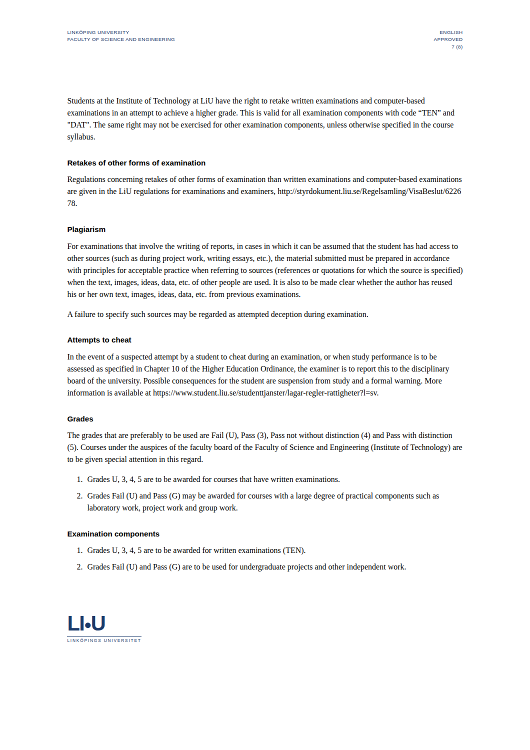Linköping University
Faculty of Science and Engineering
English
Approved
7 (8)
Students at the Institute of Technology at LiU have the right to retake written examinations and computer-based examinations in an attempt to achieve a higher grade. This is valid for all examination components with code “TEN” and "DAT". The same right may not be exercised for other examination components, unless otherwise specified in the course syllabus.
Retakes of other forms of examination
Regulations concerning retakes of other forms of examination than written examinations and computer-based examinations are given in the LiU regulations for examinations and examiners, http://styrdokument.liu.se/Regelsamling/VisaBeslut/622678.
Plagiarism
For examinations that involve the writing of reports, in cases in which it can be assumed that the student has had access to other sources (such as during project work, writing essays, etc.), the material submitted must be prepared in accordance with principles for acceptable practice when referring to sources (references or quotations for which the source is specified) when the text, images, ideas, data, etc. of other people are used. It is also to be made clear whether the author has reused his or her own text, images, ideas, data, etc. from previous examinations.
A failure to specify such sources may be regarded as attempted deception during examination.
Attempts to cheat
In the event of a suspected attempt by a student to cheat during an examination, or when study performance is to be assessed as specified in Chapter 10 of the Higher Education Ordinance, the examiner is to report this to the disciplinary board of the university. Possible consequences for the student are suspension from study and a formal warning. More information is available at https://www.student.liu.se/studenttjanster/lagar-regler-rattigheter?l=sv.
Grades
The grades that are preferably to be used are Fail (U), Pass (3), Pass not without distinction (4) and Pass with distinction (5). Courses under the auspices of the faculty board of the Faculty of Science and Engineering (Institute of Technology) are to be given special attention in this regard.
Grades U, 3, 4, 5 are to be awarded for courses that have written examinations.
Grades Fail (U) and Pass (G) may be awarded for courses with a large degree of practical components such as laboratory work, project work and group work.
Examination components
Grades U, 3, 4, 5 are to be awarded for written examinations (TEN).
Grades Fail (U) and Pass (G) are to be used for undergraduate projects and other independent work.
LI●U
LINKÖPINGS UNIVERSITET